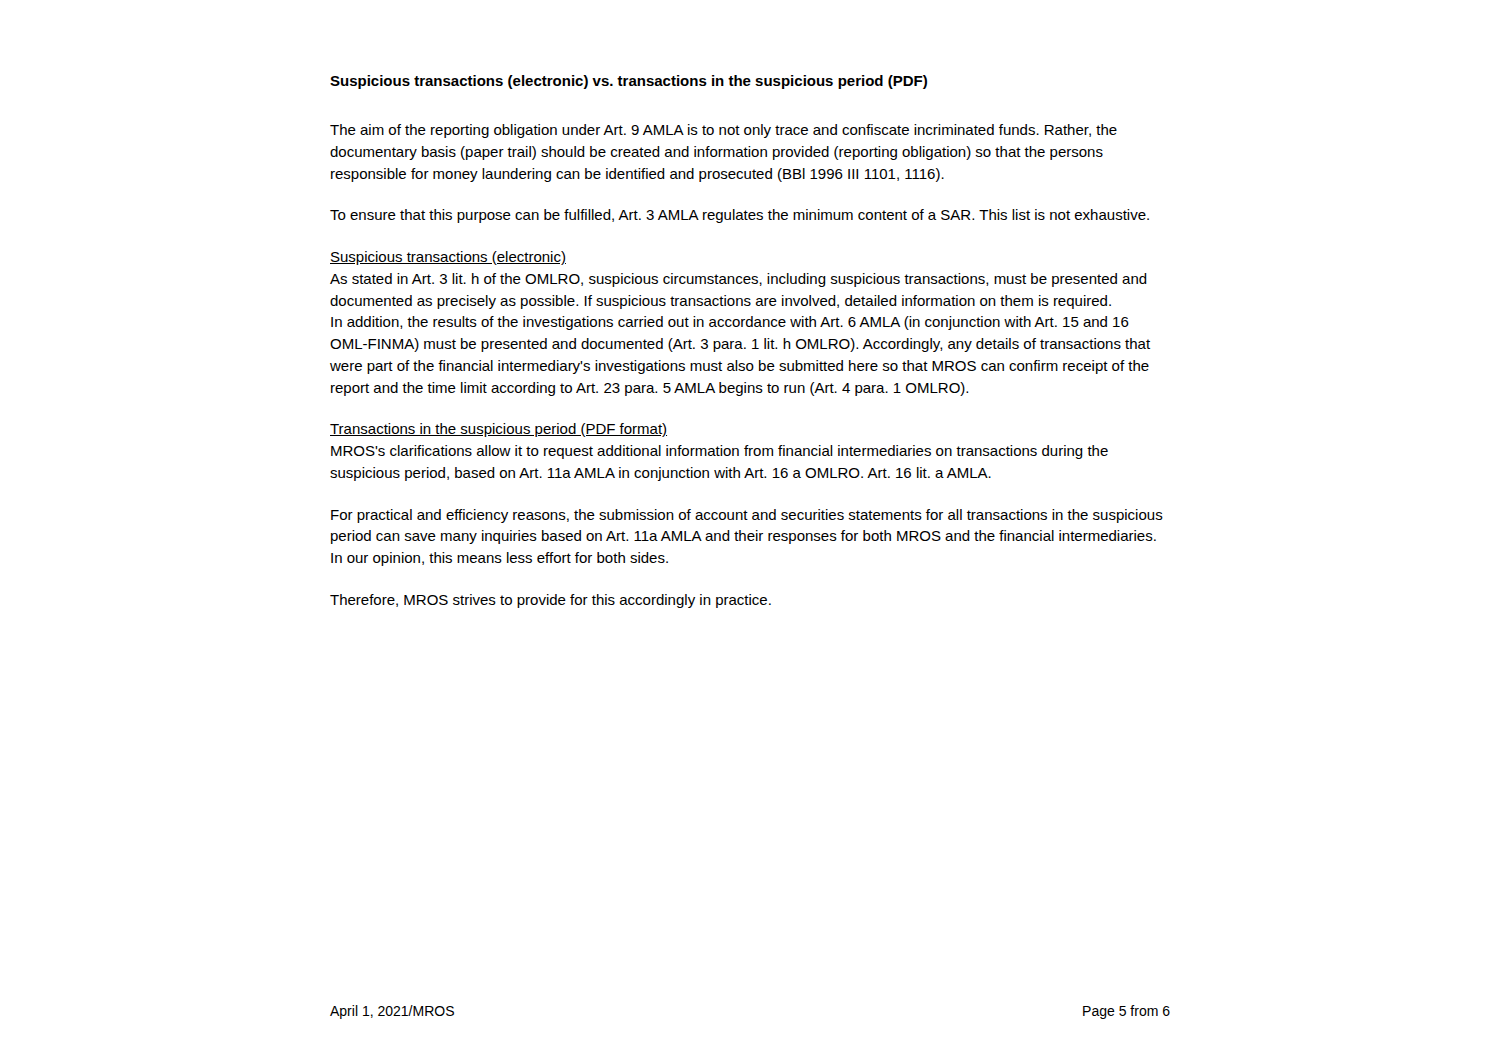Suspicious transactions (electronic) vs. transactions in the suspicious period (PDF)
The aim of the reporting obligation under Art. 9 AMLA is to not only trace and confiscate incriminated funds. Rather, the documentary basis (paper trail) should be created and information provided (reporting obligation) so that the persons responsible for money laundering can be identified and prosecuted (BBl 1996 III 1101, 1116).
To ensure that this purpose can be fulfilled, Art. 3 AMLA regulates the minimum content of a SAR. This list is not exhaustive.
Suspicious transactions (electronic)
As stated in Art. 3 lit. h of the OMLRO, suspicious circumstances, including suspicious transactions, must be presented and documented as precisely as possible. If suspicious transactions are involved, detailed information on them is required.
In addition, the results of the investigations carried out in accordance with Art. 6 AMLA (in conjunction with Art. 15 and 16 OML-FINMA) must be presented and documented (Art. 3 para. 1 lit. h OMLRO). Accordingly, any details of transactions that were part of the financial intermediary's investigations must also be submitted here so that MROS can confirm receipt of the report and the time limit according to Art. 23 para. 5 AMLA begins to run (Art. 4 para. 1 OMLRO).
Transactions in the suspicious period (PDF format)
MROS's clarifications allow it to request additional information from financial intermediaries on transactions during the suspicious period, based on Art. 11a AMLA in conjunction with Art. 16 a OMLRO. Art. 16 lit. a AMLA.
For practical and efficiency reasons, the submission of account and securities statements for all transactions in the suspicious period can save many inquiries based on Art. 11a AMLA and their responses for both MROS and the financial intermediaries. In our opinion, this means less effort for both sides.
Therefore, MROS strives to provide for this accordingly in practice.
April 1, 2021/MROS Page 5 from 6